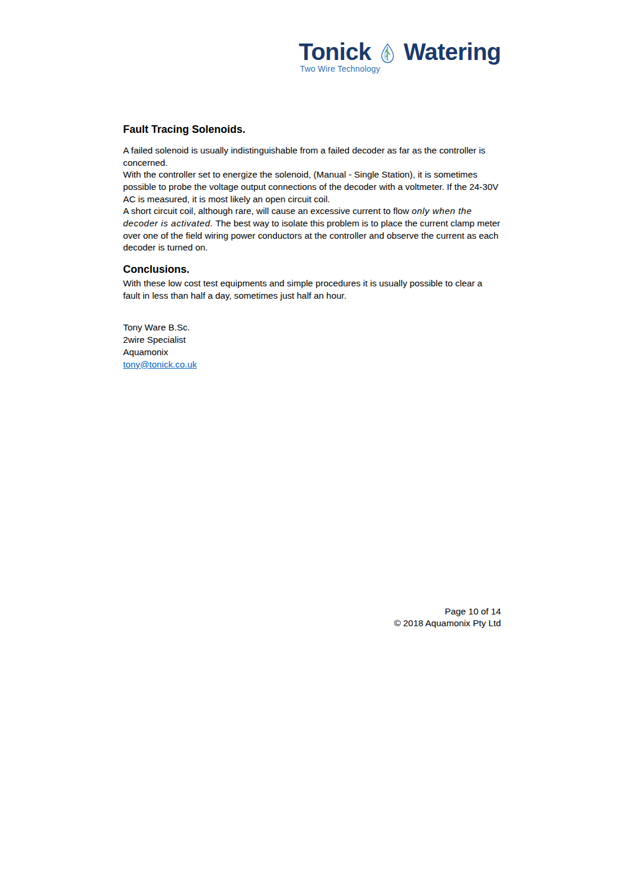Tonick Watering
Two Wire Technology
Fault Tracing Solenoids.
A failed solenoid is usually indistinguishable from a failed decoder as far as the controller is concerned.
With the controller set to energize the solenoid, (Manual - Single Station), it is sometimes possible to probe the voltage output connections of the decoder with a voltmeter. If the 24-30V AC is measured, it is most likely an open circuit coil.
A short circuit coil, although rare, will cause an excessive current to flow only when the decoder is activated. The best way to isolate this problem is to place the current clamp meter over one of the field wiring power conductors at the controller and observe the current as each decoder is turned on.
Conclusions.
With these low cost test equipments and simple procedures it is usually possible to clear a fault in less than half a day, sometimes just half an hour.
Tony Ware B.Sc.
2wire Specialist
Aquamonix
tony@tonick.co.uk
Page 10 of 14
© 2018 Aquamonix Pty Ltd